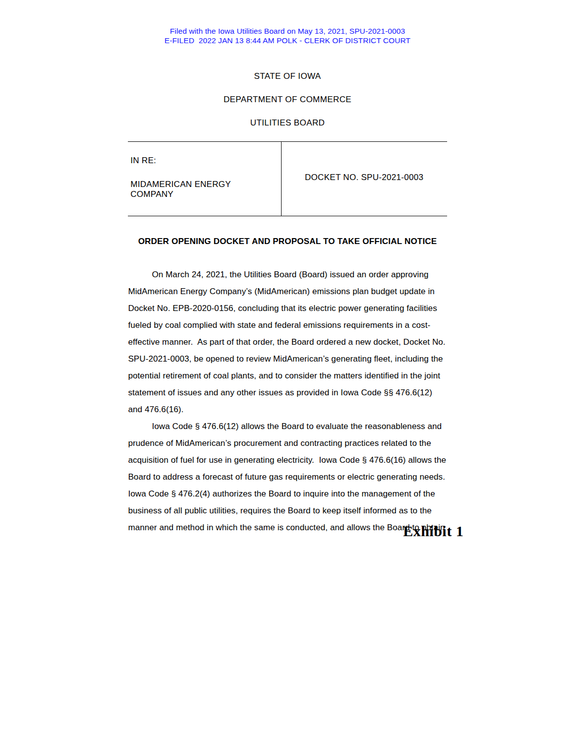Filed with the Iowa Utilities Board on May 13, 2021, SPU-2021-0003
E-FILED 2022 JAN 13 8:44 AM POLK - CLERK OF DISTRICT COURT
STATE OF IOWA
DEPARTMENT OF COMMERCE
UTILITIES BOARD
| IN RE: MIDAMERICAN ENERGY COMPANY | DOCKET NO. SPU-2021-0003 |
ORDER OPENING DOCKET AND PROPOSAL TO TAKE OFFICIAL NOTICE
On March 24, 2021, the Utilities Board (Board) issued an order approving MidAmerican Energy Company’s (MidAmerican) emissions plan budget update in Docket No. EPB-2020-0156, concluding that its electric power generating facilities fueled by coal complied with state and federal emissions requirements in a cost-effective manner. As part of that order, the Board ordered a new docket, Docket No. SPU-2021-0003, be opened to review MidAmerican’s generating fleet, including the potential retirement of coal plants, and to consider the matters identified in the joint statement of issues and any other issues as provided in Iowa Code §§ 476.6(12) and 476.6(16).
Iowa Code § 476.6(12) allows the Board to evaluate the reasonableness and prudence of MidAmerican’s procurement and contracting practices related to the acquisition of fuel for use in generating electricity. Iowa Code § 476.6(16) allows the Board to address a forecast of future gas requirements or electric generating needs. Iowa Code § 476.2(4) authorizes the Board to inquire into the management of the business of all public utilities, requires the Board to keep itself informed as to the manner and method in which the same is conducted, and allows the Board to obtain
Exhibit 1